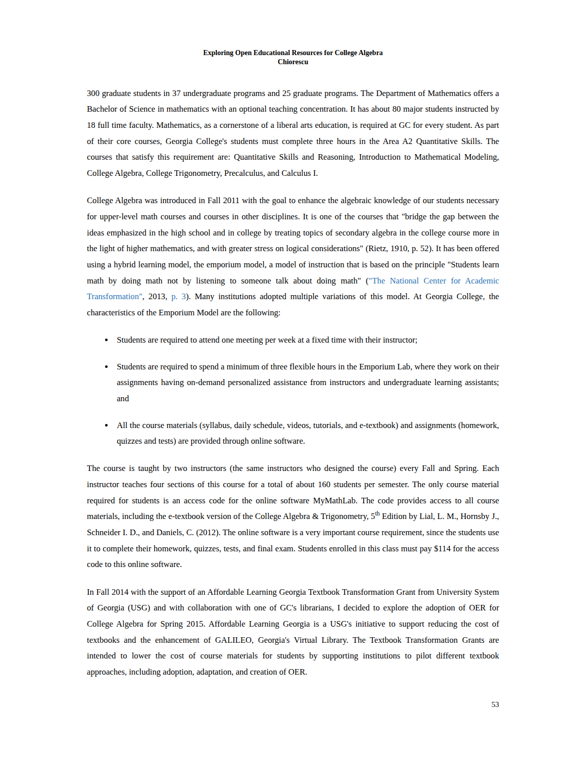Exploring Open Educational Resources for College Algebra Chiorescu
300 graduate students in 37 undergraduate programs and 25 graduate programs. The Department of Mathematics offers a Bachelor of Science in mathematics with an optional teaching concentration. It has about 80 major students instructed by 18 full time faculty. Mathematics, as a cornerstone of a liberal arts education, is required at GC for every student. As part of their core courses, Georgia College's students must complete three hours in the Area A2 Quantitative Skills. The courses that satisfy this requirement are: Quantitative Skills and Reasoning, Introduction to Mathematical Modeling, College Algebra, College Trigonometry, Precalculus, and Calculus I.
College Algebra was introduced in Fall 2011 with the goal to enhance the algebraic knowledge of our students necessary for upper-level math courses and courses in other disciplines. It is one of the courses that "bridge the gap between the ideas emphasized in the high school and in college by treating topics of secondary algebra in the college course more in the light of higher mathematics, and with greater stress on logical considerations" (Rietz, 1910, p. 52). It has been offered using a hybrid learning model, the emporium model, a model of instruction that is based on the principle "Students learn math by doing math not by listening to someone talk about doing math" ("The National Center for Academic Transformation", 2013, p. 3). Many institutions adopted multiple variations of this model. At Georgia College, the characteristics of the Emporium Model are the following:
Students are required to attend one meeting per week at a fixed time with their instructor;
Students are required to spend a minimum of three flexible hours in the Emporium Lab, where they work on their assignments having on-demand personalized assistance from instructors and undergraduate learning assistants; and
All the course materials (syllabus, daily schedule, videos, tutorials, and e-textbook) and assignments (homework, quizzes and tests) are provided through online software.
The course is taught by two instructors (the same instructors who designed the course) every Fall and Spring. Each instructor teaches four sections of this course for a total of about 160 students per semester. The only course material required for students is an access code for the online software MyMathLab. The code provides access to all course materials, including the e-textbook version of the College Algebra & Trigonometry, 5th Edition by Lial, L. M., Hornsby J., Schneider I. D., and Daniels, C. (2012). The online software is a very important course requirement, since the students use it to complete their homework, quizzes, tests, and final exam. Students enrolled in this class must pay $114 for the access code to this online software.
In Fall 2014 with the support of an Affordable Learning Georgia Textbook Transformation Grant from University System of Georgia (USG) and with collaboration with one of GC's librarians, I decided to explore the adoption of OER for College Algebra for Spring 2015. Affordable Learning Georgia is a USG's initiative to support reducing the cost of textbooks and the enhancement of GALILEO, Georgia's Virtual Library. The Textbook Transformation Grants are intended to lower the cost of course materials for students by supporting institutions to pilot different textbook approaches, including adoption, adaptation, and creation of OER.
53